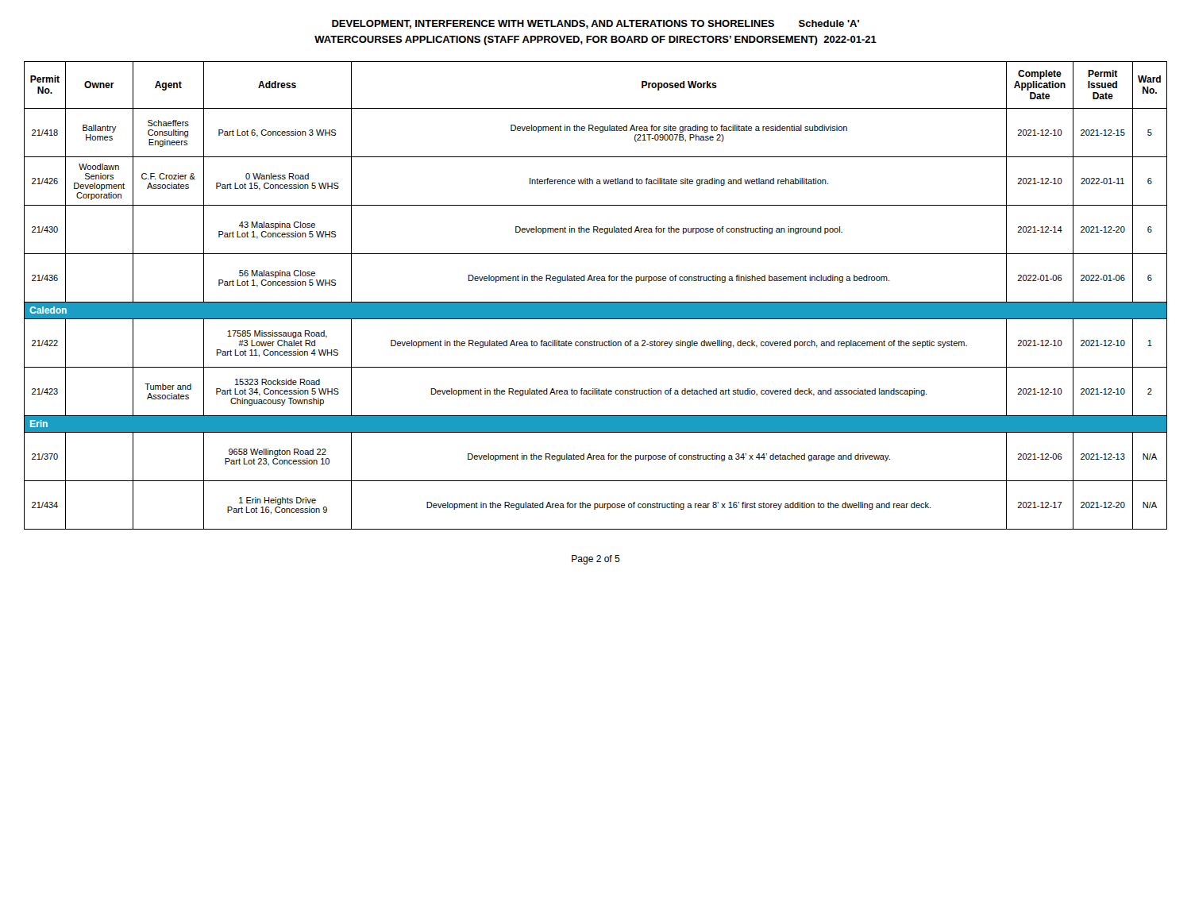DEVELOPMENT, INTERFERENCE WITH WETLANDS, AND ALTERATIONS TO SHORELINES Schedule 'A'
WATERCOURSES APPLICATIONS (STAFF APPROVED, FOR BOARD OF DIRECTORS’ ENDORSEMENT) 2022-01-21
| Permit No. | Owner | Agent | Address | Proposed Works | Complete Application Date | Permit Issued Date | Ward No. |
| --- | --- | --- | --- | --- | --- | --- | --- |
| 21/418 | Ballantry Homes | Schaeffers Consulting Engineers | Part Lot 6, Concession 3 WHS | Development in the Regulated Area for site grading to facilitate a residential subdivision (21T-09007B, Phase 2) | 2021-12-10 | 2021-12-15 | 5 |
| 21/426 | Woodlawn Seniors Development Corporation | C.F. Crozier & Associates | 0 Wanless Road Part Lot 15, Concession 5 WHS | Interference with a wetland to facilitate site grading and wetland rehabilitation. | 2021-12-10 | 2022-01-11 | 6 |
| 21/430 | | | 43 Malaspina Close Part Lot 1, Concession 5 WHS | Development in the Regulated Area for the purpose of constructing an inground pool. | 2021-12-14 | 2021-12-20 | 6 |
| 21/436 | | | 56 Malaspina Close Part Lot 1, Concession 5 WHS | Development in the Regulated Area for the purpose of constructing a finished basement including a bedroom. | 2022-01-06 | 2022-01-06 | 6 |
| Caledon |
| 21/422 | | | 17585 Mississauga Road, #3 Lower Chalet Rd Part Lot 11, Concession 4 WHS | Development in the Regulated Area to facilitate construction of a 2-storey single dwelling, deck, covered porch, and replacement of the septic system. | 2021-12-10 | 2021-12-10 | 1 |
| 21/423 | | Tumber and Associates | 15323 Rockside Road Part Lot 34, Concession 5 WHS Chinguacousy Township | Development in the Regulated Area to facilitate construction of a detached art studio, covered deck, and associated landscaping. | 2021-12-10 | 2021-12-10 | 2 |
| Erin |
| 21/370 | | | 9658 Wellington Road 22 Part Lot 23, Concession 10 | Development in the Regulated Area for the purpose of constructing a 34’ x 44’ detached garage and driveway. | 2021-12-06 | 2021-12-13 | N/A |
| 21/434 | | | 1 Erin Heights Drive Part Lot 16, Concession 9 | Development in the Regulated Area for the purpose of constructing a rear 8’ x 16’ first storey addition to the dwelling and rear deck. | 2021-12-17 | 2021-12-20 | N/A |
Page 2 of 5